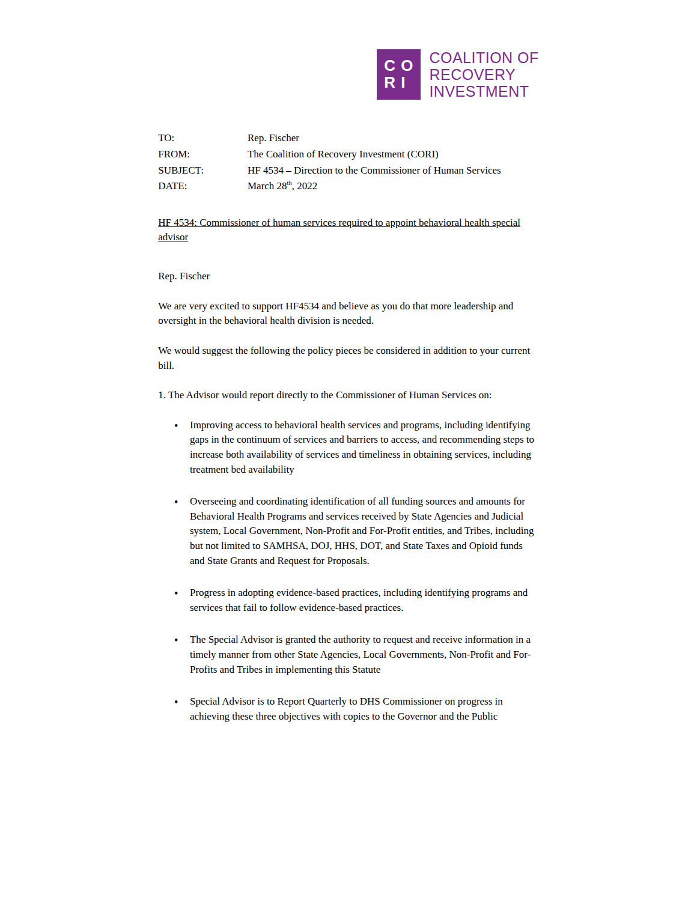C O R I
COALITION OF RECOVERY INVESTMENT
| TO: | Rep. Fischer |
| FROM: | The Coalition of Recovery Investment (CORI) |
| SUBJECT: | HF 4534 – Direction to the Commissioner of Human Services |
| DATE: | March 28 th , 2022 |
HF 4534: Commissioner of human services required to appoint behavioral health special advisor
Rep. Fischer
We are very excited to support HF4534 and believe as you do that more leadership and oversight in the behavioral health division is needed.
We would suggest the following the policy pieces be considered in addition to your current bill.
1. The Advisor would report directly to the Commissioner of Human Services on:
Improving access to behavioral health services and programs, including identifying gaps in the continuum of services and barriers to access, and recommending steps to increase both availability of services and timeliness in obtaining services, including treatment bed availability
Overseeing and coordinating identification of all funding sources and amounts for Behavioral Health Programs and services received by State Agencies and Judicial system, Local Government, Non-Profit and For-Profit entities, and Tribes, including but not limited to SAMHSA, DOJ, HHS, DOT, and State Taxes and Opioid funds and State Grants and Request for Proposals.
Progress in adopting evidence-based practices, including identifying programs and services that fail to follow evidence-based practices.
The Special Advisor is granted the authority to request and receive information in a timely manner from other State Agencies, Local Governments, Non-Profit and For-Profits and Tribes in implementing this Statute
Special Advisor is to Report Quarterly to DHS Commissioner on progress in achieving these three objectives with copies to the Governor and the Public